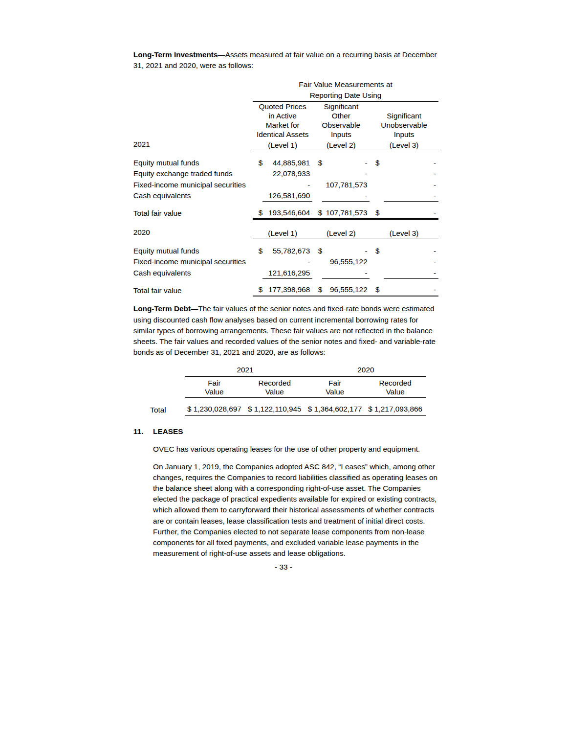Long-Term Investments—Assets measured at fair value on a recurring basis at December 31, 2021 and 2020, were as follows:
| | Fair Value Measurements at |
| | Reporting Date Using |
| | Quoted Prices in Active Market for Identical Assets | Significant Other Observable Inputs | Significant Unobservable Inputs |
| 2021 | (Level 1) | (Level 2) | (Level 3) |
| Equity mutual funds | $ | 44,885,981 | $ | - | $ | - |
| Equity exchange traded funds | | 22,078,933 | | - | | - |
| Fixed-income municipal securities | | - | | 107,781,573 | | - |
| Cash equivalents | | 126,581,690 | | - | | - |
| Total fair value | $ | 193,546,604 | $ | 107,781,573 | $ | - |
| 2020 | (Level 1) | (Level 2) | (Level 3) |
| Equity mutual funds | $ | 55,782,673 | $ | - | $ | - |
| Fixed-income municipal securities | | - | | 96,555,122 | | - |
| Cash equivalents | | 121,616,295 | | - | | - |
| Total fair value | $ | 177,398,968 | $ | 96,555,122 | $ | - |
Long-Term Debt—The fair values of the senior notes and fixed-rate bonds were estimated using discounted cash flow analyses based on current incremental borrowing rates for similar types of borrowing arrangements. These fair values are not reflected in the balance sheets. The fair values and recorded values of the senior notes and fixed- and variable-rate bonds as of December 31, 2021 and 2020, are as follows:
| | 2021 | 2020 |
| | Fair Value | Recorded Value | Fair Value | Recorded Value |
| Total | $ 1,230,028,697 | $ 1,122,110,945 | $ 1,364,602,177 | $ 1,217,093,866 |
11. LEASES
OVEC has various operating leases for the use of other property and equipment.
On January 1, 2019, the Companies adopted ASC 842, “Leases” which, among other changes, requires the Companies to record liabilities classified as operating leases on the balance sheet along with a corresponding right-of-use asset. The Companies elected the package of practical expedients available for expired or existing contracts, which allowed them to carryforward their historical assessments of whether contracts are or contain leases, lease classification tests and treatment of initial direct costs. Further, the Companies elected to not separate lease components from non-lease components for all fixed payments, and excluded variable lease payments in the measurement of right-of-use assets and lease obligations.
- 33 -